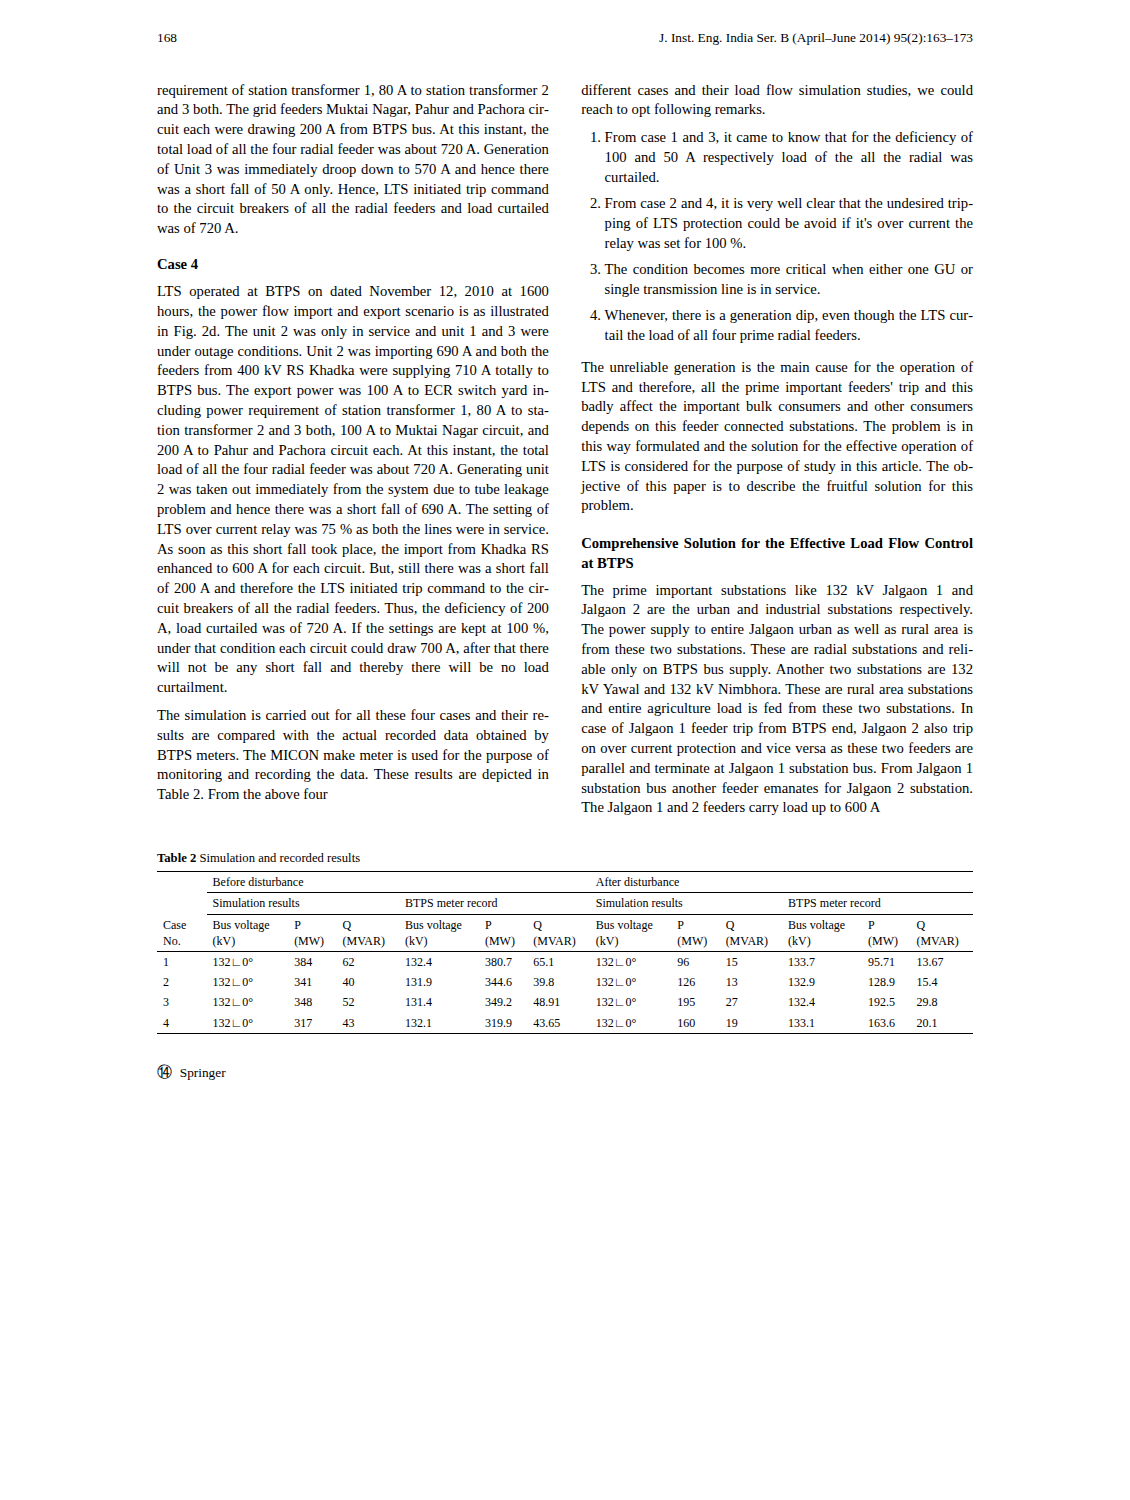168 J. Inst. Eng. India Ser. B (April–June 2014) 95(2):163–173
requirement of station transformer 1, 80 A to station transformer 2 and 3 both. The grid feeders Muktai Nagar, Pahur and Pachora circuit each were drawing 200 A from BTPS bus. At this instant, the total load of all the four radial feeder was about 720 A. Generation of Unit 3 was immediately droop down to 570 A and hence there was a short fall of 50 A only. Hence, LTS initiated trip command to the circuit breakers of all the radial feeders and load curtailed was of 720 A.
Case 4
LTS operated at BTPS on dated November 12, 2010 at 1600 hours, the power flow import and export scenario is as illustrated in Fig. 2d. The unit 2 was only in service and unit 1 and 3 were under outage conditions. Unit 2 was importing 690 A and both the feeders from 400 kV RS Khadka were supplying 710 A totally to BTPS bus. The export power was 100 A to ECR switch yard including power requirement of station transformer 1, 80 A to station transformer 2 and 3 both, 100 A to Muktai Nagar circuit, and 200 A to Pahur and Pachora circuit each. At this instant, the total load of all the four radial feeder was about 720 A. Generating unit 2 was taken out immediately from the system due to tube leakage problem and hence there was a short fall of 690 A. The setting of LTS over current relay was 75 % as both the lines were in service. As soon as this short fall took place, the import from Khadka RS enhanced to 600 A for each circuit. But, still there was a short fall of 200 A and therefore the LTS initiated trip command to the circuit breakers of all the radial feeders. Thus, the deficiency of 200 A, load curtailed was of 720 A. If the settings are kept at 100 %, under that condition each circuit could draw 700 A, after that there will not be any short fall and thereby there will be no load curtailment.
The simulation is carried out for all these four cases and their results are compared with the actual recorded data obtained by BTPS meters. The MICON make meter is used for the purpose of monitoring and recording the data. These results are depicted in Table 2. From the above four
different cases and their load flow simulation studies, we could reach to opt following remarks.
From case 1 and 3, it came to know that for the deficiency of 100 and 50 A respectively load of the all the radial was curtailed.
From case 2 and 4, it is very well clear that the undesired tripping of LTS protection could be avoid if it's over current the relay was set for 100 %.
The condition becomes more critical when either one GU or single transmission line is in service.
Whenever, there is a generation dip, even though the LTS curtail the load of all four prime radial feeders.
The unreliable generation is the main cause for the operation of LTS and therefore, all the prime important feeders' trip and this badly affect the important bulk consumers and other consumers depends on this feeder connected substations. The problem is in this way formulated and the solution for the effective operation of LTS is considered for the purpose of study in this article. The objective of this paper is to describe the fruitful solution for this problem.
Comprehensive Solution for the Effective Load Flow Control at BTPS
The prime important substations like 132 kV Jalgaon 1 and Jalgaon 2 are the urban and industrial substations respectively. The power supply to entire Jalgaon urban as well as rural area is from these two substations. These are radial substations and reliable only on BTPS bus supply. Another two substations are 132 kV Yawal and 132 kV Nimbhora. These are rural area substations and entire agriculture load is fed from these two substations. In case of Jalgaon 1 feeder trip from BTPS end, Jalgaon 2 also trip on over current protection and vice versa as these two feeders are parallel and terminate at Jalgaon 1 substation bus. From Jalgaon 1 substation bus another feeder emanates for Jalgaon 2 substation. The Jalgaon 1 and 2 feeders carry load up to 600 A
Table 2 Simulation and recorded results
| Case No. | Before disturbance | After disturbance |
| --- | --- | --- |
| Simulation results | BTPS meter record | Simulation results | BTPS meter record |
| Bus voltage (kV) | P (MW) | Q (MVAR) | Bus voltage (kV) | P (MW) | Q (MVAR) | Bus voltage (kV) | P (MW) | Q (MVAR) | Bus voltage (kV) | P (MW) | Q (MVAR) |
| 1 | 132 ∟ 0° | 384 | 62 | 132.4 | 380.7 | 65.1 | 132 ∟ 0° | 96 | 15 | 133.7 | 95.71 | 13.67 |
| 2 | 132 ∟ 0° | 341 | 40 | 131.9 | 344.6 | 39.8 | 132 ∟ 0° | 126 | 13 | 132.9 | 128.9 | 15.4 |
| 3 | 132 ∟ 0° | 348 | 52 | 131.4 | 349.2 | 48.91 | 132 ∟ 0° | 195 | 27 | 132.4 | 192.5 | 29.8 |
| 4 | 132 ∟ 0° | 317 | 43 | 132.1 | 319.9 | 43.65 | 132 ∟ 0° | 160 | 19 | 133.1 | 163.6 | 20.1 |
⑭ Springer